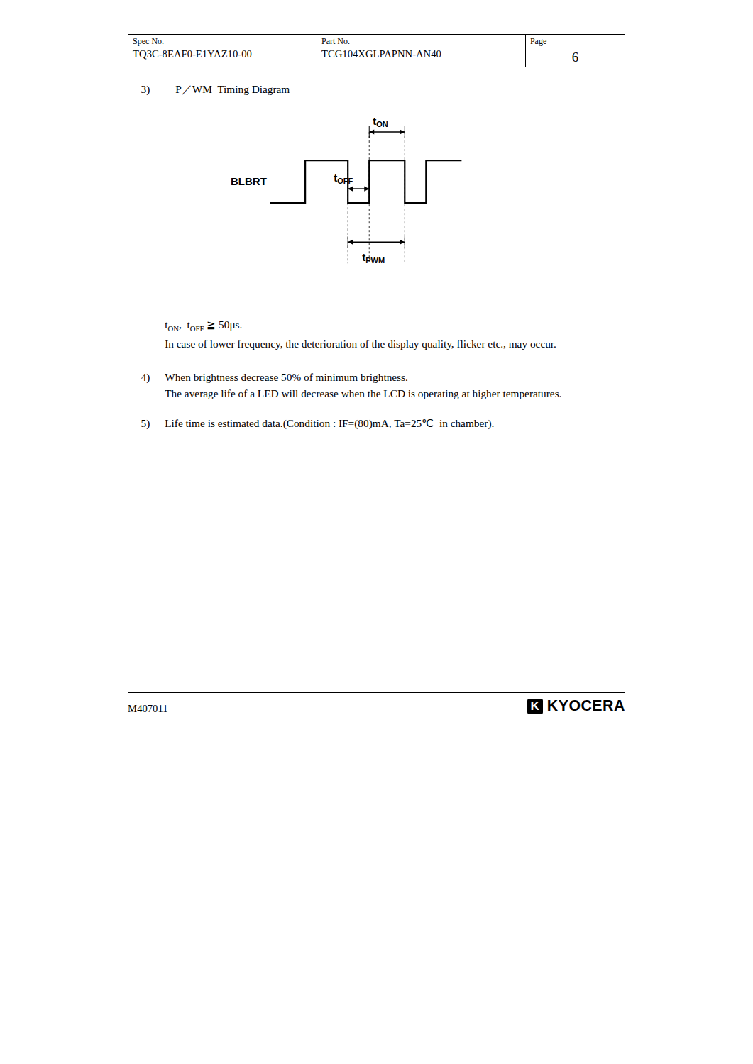| Spec No. TQ3C-8EAF0-E1YAZ10-00 | Part No. TCG104XGLPAPNN-AN40 | Page 6 |
3)
　P／WM Timing Diagram
BLBRT tON tOFF tPWM
tON, tOFF ≧ 50μs.
In case of lower frequency, the deterioration of the display quality, flicker etc., may occur.
4)
When brightness decrease 50% of minimum brightness.
The average life of a LED will decrease when the LCD is operating at higher temperatures.
5)
Life time is estimated data.(Condition : IF=(80)mA, Ta=25℃ in chamber).
M407011
K
KYOCERA